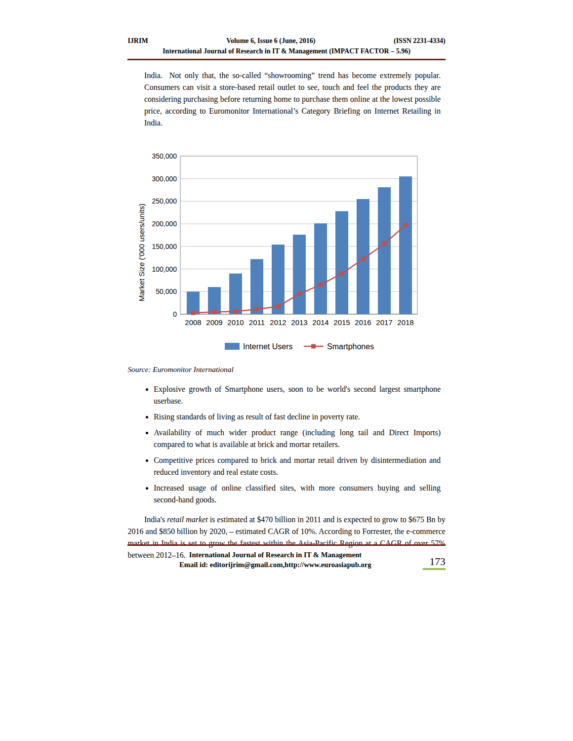IJRIM
Volume 6, Issue 6 (June, 2016)
(ISSN 2231-4334)
International Journal of Research in IT & Management (IMPACT FACTOR – 5.96)
India. Not only that, the so-called “showrooming” trend has become extremely popular. Consumers can visit a store-based retail outlet to see, touch and feel the products they are considering purchasing before returning home to purchase them online at the lowest possible price, according to Euromonitor International’s Category Briefing on Internet Retailing in India.
Market Size ('000 users/units) 350,000 300,000 250,000 200,000 150,000 100,000 50,000 0 2008 2009 2010 2011 2012 2013 2014 2015 2016 2017 2018 Internet Users Smartphones
Source: Euromonitor International
Explosive growth of Smartphone users, soon to be world's second largest smartphone userbase.
Rising standards of living as result of fast decline in poverty rate.
Availability of much wider product range (including long tail and Direct Imports) compared to what is available at brick and mortar retailers.
Competitive prices compared to brick and mortar retail driven by disintermediation and reduced inventory and real estate costs.
Increased usage of online classified sites, with more consumers buying and selling second-hand goods.
India's retail market is estimated at $470 billion in 2011 and is expected to grow to $675 Bn by 2016 and $850 billion by 2020, – estimated CAGR of 10%. According to Forrester, the e-commerce market in India is set to grow the fastest within the Asia-Pacific Region at a CAGR of over 57% between 2012–16.
International Journal of Research in IT & Management
Email id: editorijrim@gmail.com,http://www.euroasiapub.org
173